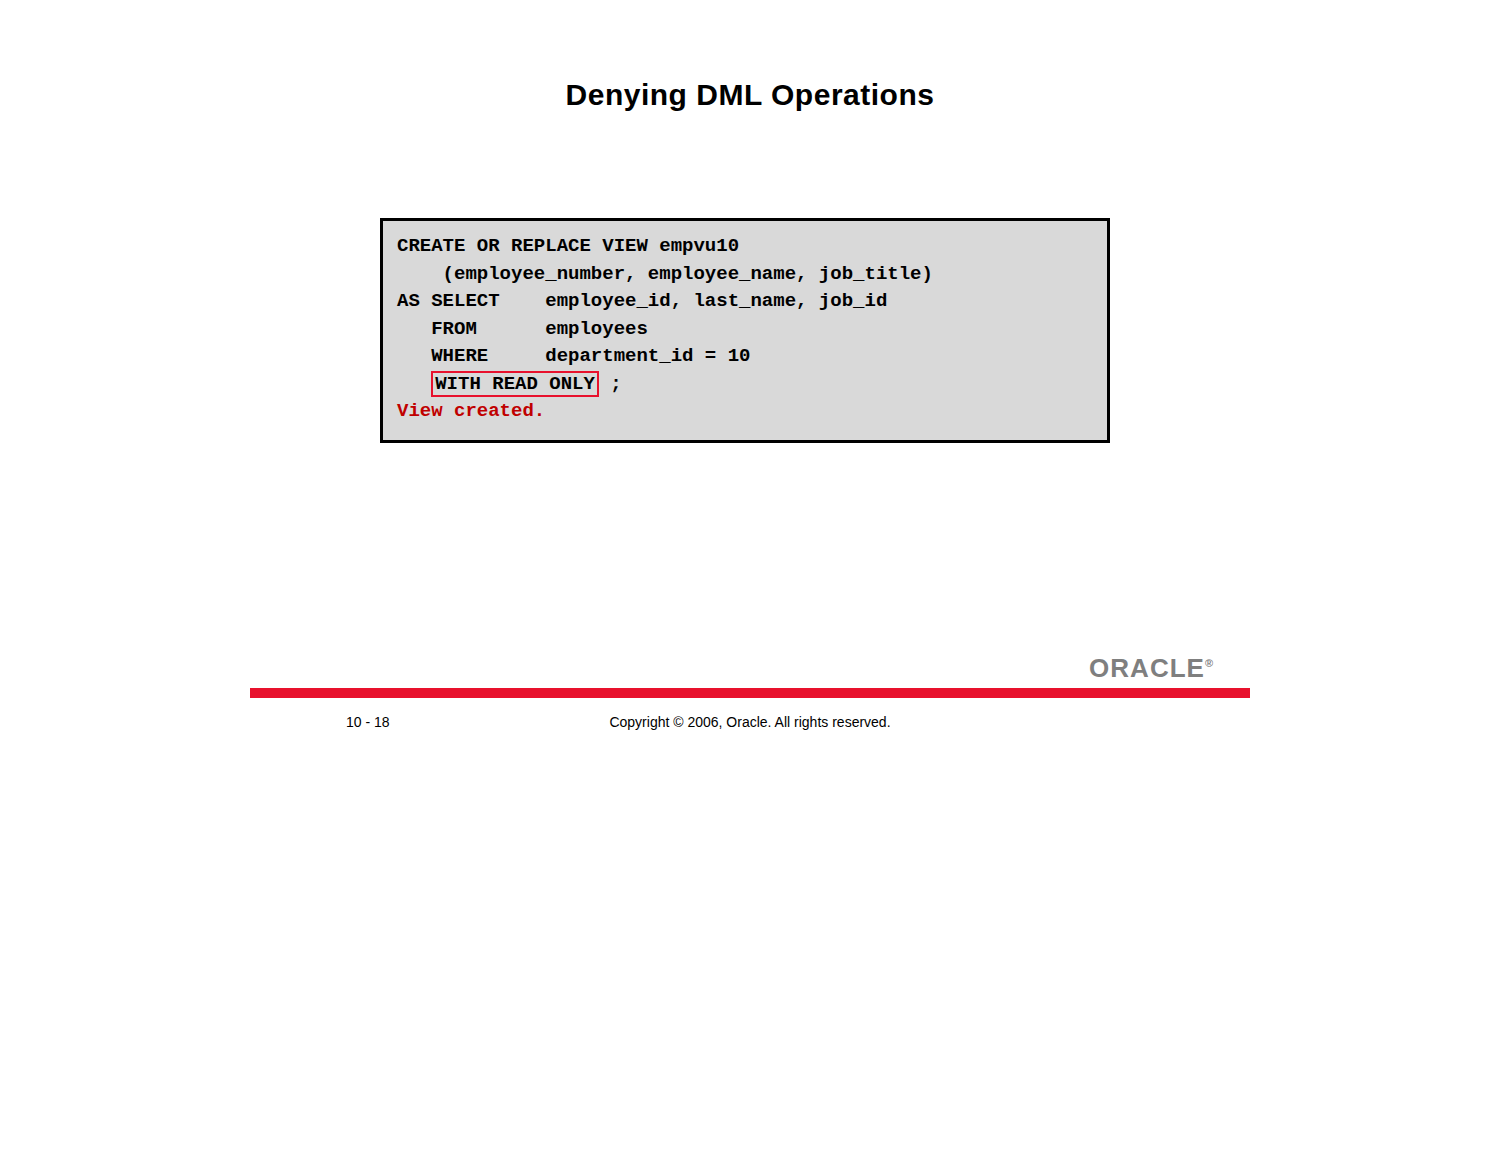Denying DML Operations
CREATE OR REPLACE VIEW empvu10 (employee_number, employee_name, job_title) AS SELECT employee_id, last_name, job_id FROM employees WHERE department_id = 10 WITH READ ONLY ; View created.
ORACLE®
10 - 18
Copyright © 2006, Oracle. All rights reserved.